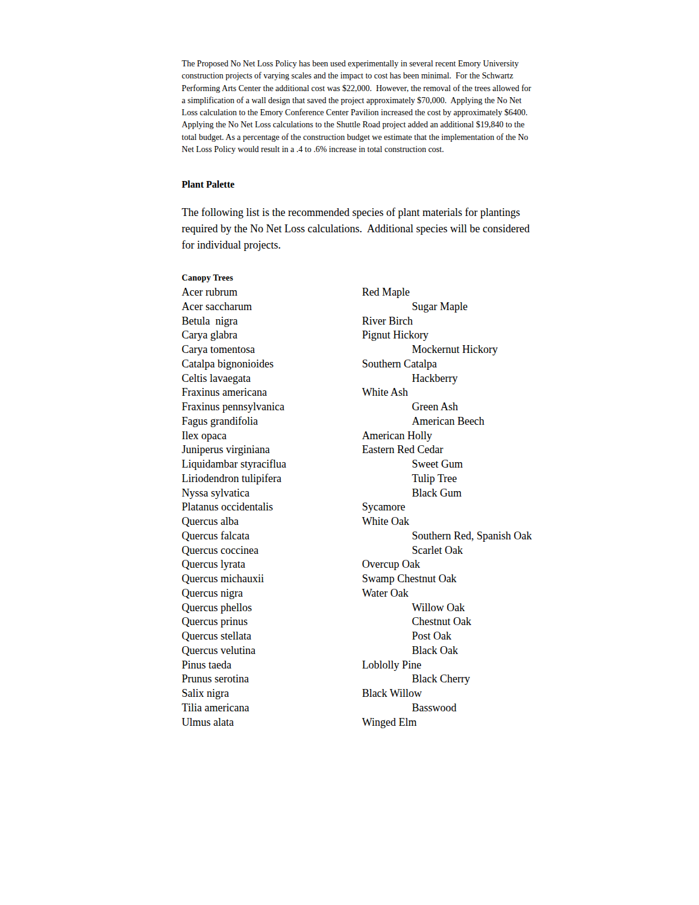The Proposed No Net Loss Policy has been used experimentally in several recent Emory University construction projects of varying scales and the impact to cost has been minimal. For the Schwartz Performing Arts Center the additional cost was $22,000. However, the removal of the trees allowed for a simplification of a wall design that saved the project approximately $70,000. Applying the No Net Loss calculation to the Emory Conference Center Pavilion increased the cost by approximately $6400. Applying the No Net Loss calculations to the Shuttle Road project added an additional $19,840 to the total budget. As a percentage of the construction budget we estimate that the implementation of the No Net Loss Policy would result in a .4 to .6% increase in total construction cost.
Plant Palette
The following list is the recommended species of plant materials for plantings required by the No Net Loss calculations. Additional species will be considered for individual projects.
Canopy Trees
| Acer rubrum | Red Maple |
| Acer saccharum | Sugar Maple |
| Betula nigra | River Birch |
| Carya glabra | Pignut Hickory |
| Carya tomentosa | Mockernut Hickory |
| Catalpa bignonioides | Southern Catalpa |
| Celtis lavaegata | Hackberry |
| Fraxinus americana | White Ash |
| Fraxinus pennsylvanica | Green Ash |
| Fagus grandifolia | American Beech |
| Ilex opaca | American Holly |
| Juniperus virginiana | Eastern Red Cedar |
| Liquidambar styraciflua | Sweet Gum |
| Liriodendron tulipifera | Tulip Tree |
| Nyssa sylvatica | Black Gum |
| Platanus occidentalis | Sycamore |
| Quercus alba | White Oak |
| Quercus falcata | Southern Red, Spanish Oak |
| Quercus coccinea | Scarlet Oak |
| Quercus lyrata | Overcup Oak |
| Quercus michauxii | Swamp Chestnut Oak |
| Quercus nigra | Water Oak |
| Quercus phellos | Willow Oak |
| Quercus prinus | Chestnut Oak |
| Quercus stellata | Post Oak |
| Quercus velutina | Black Oak |
| Pinus taeda | Loblolly Pine |
| Prunus serotina | Black Cherry |
| Salix nigra | Black Willow |
| Tilia americana | Basswood |
| Ulmus alata | Winged Elm |